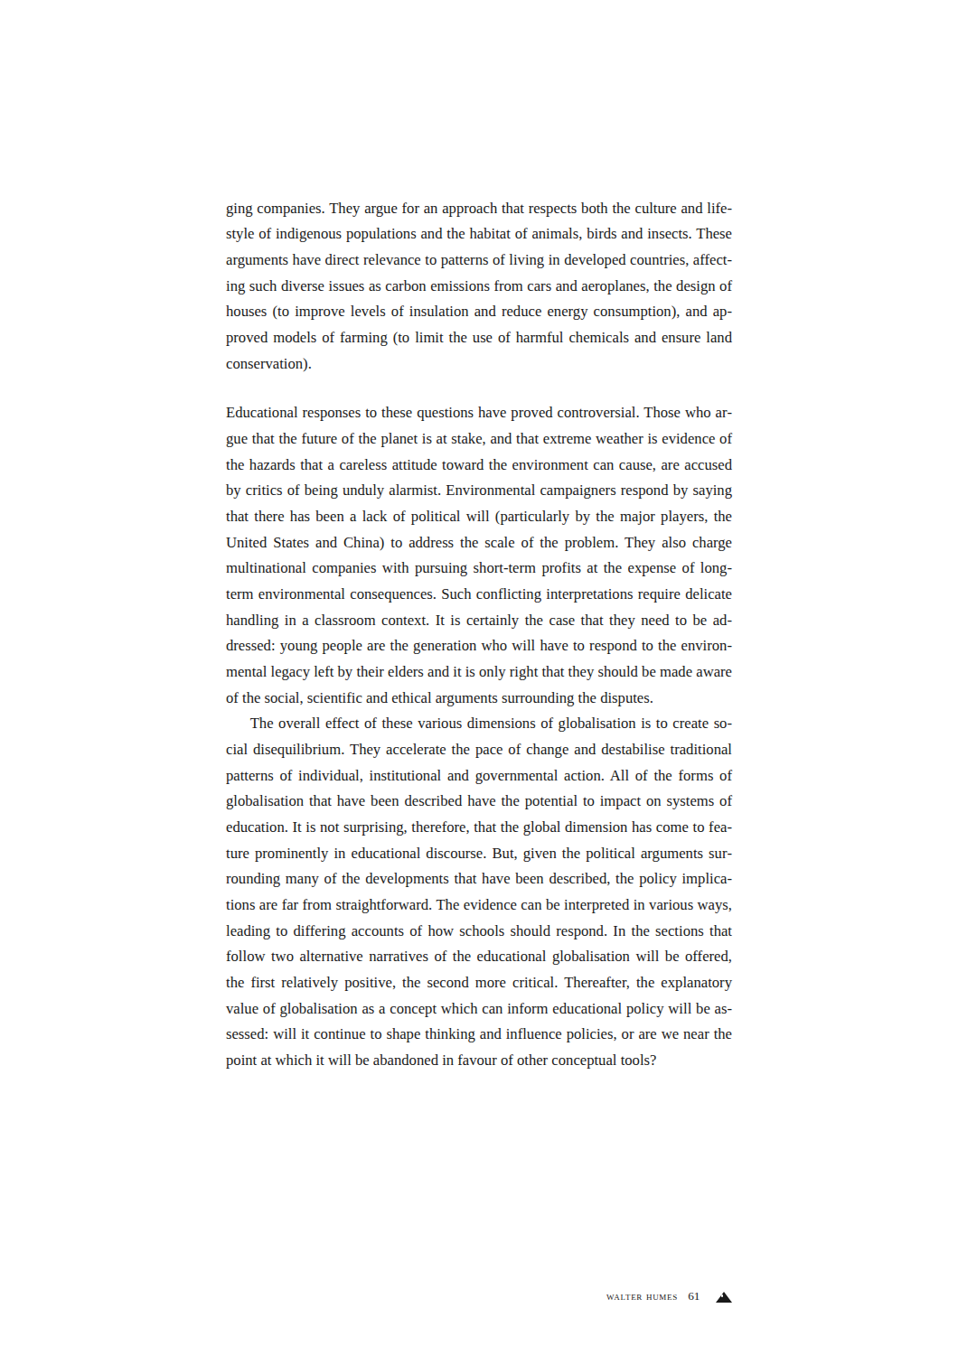ging companies. They argue for an approach that respects both the culture and lifestyle of indigenous populations and the habitat of animals, birds and insects. These arguments have direct relevance to patterns of living in developed countries, affecting such diverse issues as carbon emissions from cars and aeroplanes, the design of houses (to improve levels of insulation and reduce energy consumption), and approved models of farming (to limit the use of harmful chemicals and ensure land conservation).
Educational responses to these questions have proved controversial. Those who argue that the future of the planet is at stake, and that extreme weather is evidence of the hazards that a careless attitude toward the environment can cause, are accused by critics of being unduly alarmist. Environmental campaigners respond by saying that there has been a lack of political will (particularly by the major players, the United States and China) to address the scale of the problem. They also charge multinational companies with pursuing short-term profits at the expense of long-term environmental consequences. Such conflicting interpretations require delicate handling in a classroom context. It is certainly the case that they need to be addressed: young people are the generation who will have to respond to the environmental legacy left by their elders and it is only right that they should be made aware of the social, scientific and ethical arguments surrounding the disputes.
The overall effect of these various dimensions of globalisation is to create social disequilibrium. They accelerate the pace of change and destabilise traditional patterns of individual, institutional and governmental action. All of the forms of globalisation that have been described have the potential to impact on systems of education. It is not surprising, therefore, that the global dimension has come to feature prominently in educational discourse. But, given the political arguments surrounding many of the developments that have been described, the policy implications are far from straightforward. The evidence can be interpreted in various ways, leading to differing accounts of how schools should respond. In the sections that follow two alternative narratives of the educational globalisation will be offered, the first relatively positive, the second more critical. Thereafter, the explanatory value of globalisation as a concept which can inform educational policy will be assessed: will it continue to shape thinking and influence policies, or are we near the point at which it will be abandoned in favour of other conceptual tools?
Walter Humes 61